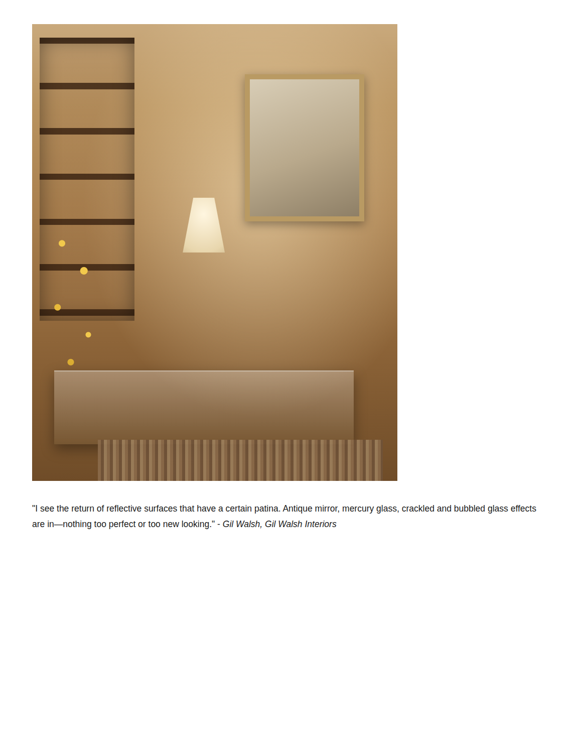"I see the return of reflective surfaces that have a certain patina. Antique mirror, mercury glass, crackled and bubbled glass effects are in—nothing too perfect or too new looking." - Gil Walsh, Gil Walsh Interiors